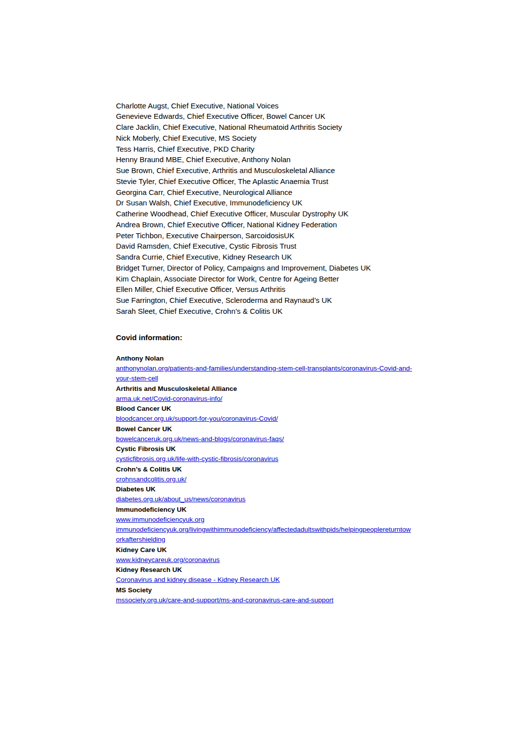Charlotte Augst, Chief Executive, National Voices
Genevieve Edwards, Chief Executive Officer, Bowel Cancer UK
Clare Jacklin, Chief Executive, National Rheumatoid Arthritis Society
Nick Moberly, Chief Executive, MS Society
Tess Harris, Chief Executive, PKD Charity
Henny Braund MBE, Chief Executive, Anthony Nolan
Sue Brown, Chief Executive, Arthritis and Musculoskeletal Alliance
Stevie Tyler, Chief Executive Officer, The Aplastic Anaemia Trust
Georgina Carr, Chief Executive, Neurological Alliance
Dr Susan Walsh, Chief Executive, Immunodeficiency UK
Catherine Woodhead, Chief Executive Officer, Muscular Dystrophy UK
Andrea Brown, Chief Executive Officer, National Kidney Federation
Peter Tichbon, Executive Chairperson, SarcoidosisUK
David Ramsden, Chief Executive, Cystic Fibrosis Trust
Sandra Currie, Chief Executive, Kidney Research UK
Bridget Turner, Director of Policy, Campaigns and Improvement, Diabetes UK
Kim Chaplain, Associate Director for Work, Centre for Ageing Better
Ellen Miller, Chief Executive Officer, Versus Arthritis
Sue Farrington, Chief Executive, Scleroderma and Raynaud’s UK
Sarah Sleet, Chief Executive, Crohn’s & Colitis UK
Covid information:
Anthony Nolan
anthonynolan.org/patients-and-families/understanding-stem-cell-transplants/coronavirus-Covid-and-your-stem-cell
Arthritis and Musculoskeletal Alliance
arma.uk.net/Covid-coronavirus-info/
Blood Cancer UK
bloodcancer.org.uk/support-for-you/coronavirus-Covid/
Bowel Cancer UK
bowelcanceruk.org.uk/news-and-blogs/coronavirus-faqs/
Cystic Fibrosis UK
cysticfibrosis.org.uk/life-with-cystic-fibrosis/coronavirus
Crohn’s & Colitis UK
crohnsandcolitis.org.uk/
Diabetes UK
diabetes.org.uk/about_us/news/coronavirus
Immunodeficiency UK
www.immunodeficiencyuk.org
immunodeficiencyuk.org/livingwithimmunodeficiency/affectedadultswithpids/helpingpeoplereturntoworkaftershielding
Kidney Care UK
www.kidneycareuk.org/coronavirus
Kidney Research UK
Coronavirus and kidney disease - Kidney Research UK
MS Society
mssociety.org.uk/care-and-support/ms-and-coronavirus-care-and-support